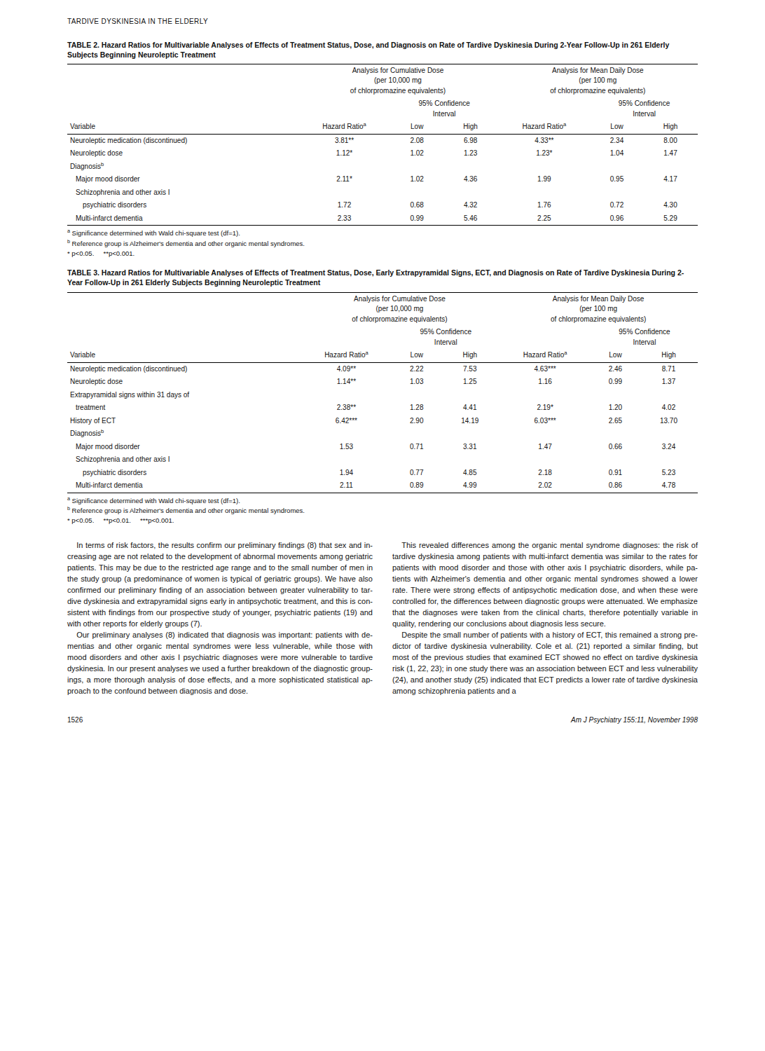TARDIVE DYSKINESIA IN THE ELDERLY
TABLE 2. Hazard Ratios for Multivariable Analyses of Effects of Treatment Status, Dose, and Diagnosis on Rate of Tardive Dyskinesia During 2-Year Follow-Up in 261 Elderly Subjects Beginning Neuroleptic Treatment
| Variable | Analysis for Cumulative Dose (per 10,000 mg of chlorpromazine equivalents) | Analysis for Mean Daily Dose (per 100 mg of chlorpromazine equivalents) |
| --- | --- | --- |
| Hazard Ratio a | 95% Confidence Interval | Hazard Ratio a | 95% Confidence Interval |
| Low | High | Low | High |
| Neuroleptic medication (discontinued) | 3.81** | 2.08 | 6.98 | 4.33** | 2.34 | 8.00 |
| Neuroleptic dose | 1.12* | 1.02 | 1.23 | 1.23* | 1.04 | 1.47 |
| Diagnosis b | | | | | | |
| Major mood disorder | 2.11* | 1.02 | 4.36 | 1.99 | 0.95 | 4.17 |
| Schizophrenia and other axis I | | | | | | |
| psychiatric disorders | 1.72 | 0.68 | 4.32 | 1.76 | 0.72 | 4.30 |
| Multi-infarct dementia | 2.33 | 0.99 | 5.46 | 2.25 | 0.96 | 5.29 |
a Significance determined with Wald chi-square test (df=1).
b Reference group is Alzheimer's dementia and other organic mental syndromes.
* p<0.05. **p<0.001.
TABLE 3. Hazard Ratios for Multivariable Analyses of Effects of Treatment Status, Dose, Early Extrapyramidal Signs, ECT, and Diagnosis on Rate of Tardive Dyskinesia During 2-Year Follow-Up in 261 Elderly Subjects Beginning Neuroleptic Treatment
| Variable | Analysis for Cumulative Dose (per 10,000 mg of chlorpromazine equivalents) | Analysis for Mean Daily Dose (per 100 mg of chlorpromazine equivalents) |
| --- | --- | --- |
| Hazard Ratio a | 95% Confidence Interval | Hazard Ratio a | 95% Confidence Interval |
| Low | High | Low | High |
| Neuroleptic medication (discontinued) | 4.09** | 2.22 | 7.53 | 4.63*** | 2.46 | 8.71 |
| Neuroleptic dose | 1.14** | 1.03 | 1.25 | 1.16 | 0.99 | 1.37 |
| Extrapyramidal signs within 31 days of | | | | | | |
| treatment | 2.38** | 1.28 | 4.41 | 2.19* | 1.20 | 4.02 |
| History of ECT | 6.42*** | 2.90 | 14.19 | 6.03*** | 2.65 | 13.70 |
| Diagnosis b | | | | | | |
| Major mood disorder | 1.53 | 0.71 | 3.31 | 1.47 | 0.66 | 3.24 |
| Schizophrenia and other axis I | | | | | | |
| psychiatric disorders | 1.94 | 0.77 | 4.85 | 2.18 | 0.91 | 5.23 |
| Multi-infarct dementia | 2.11 | 0.89 | 4.99 | 2.02 | 0.86 | 4.78 |
a Significance determined with Wald chi-square test (df=1).
b Reference group is Alzheimer's dementia and other organic mental syndromes.
* p<0.05. **p<0.01. ***p<0.001.
In terms of risk factors, the results confirm our preliminary findings (8) that sex and increasing age are not related to the development of abnormal movements among geriatric patients. This may be due to the restricted age range and to the small number of men in the study group (a predominance of women is typical of geriatric groups). We have also confirmed our preliminary finding of an association between greater vulnerability to tardive dyskinesia and extrapyramidal signs early in antipsychotic treatment, and this is consistent with findings from our prospective study of younger, psychiatric patients (19) and with other reports for elderly groups (7).
Our preliminary analyses (8) indicated that diagnosis was important: patients with dementias and other organic mental syndromes were less vulnerable, while those with mood disorders and other axis I psychiatric diagnoses were more vulnerable to tardive dyskinesia. In our present analyses we used a further breakdown of the diagnostic groupings, a more thorough analysis of dose effects, and a more sophisticated statistical approach to the confound between diagnosis and dose.
This revealed differences among the organic mental syndrome diagnoses: the risk of tardive dyskinesia among patients with multi-infarct dementia was similar to the rates for patients with mood disorder and those with other axis I psychiatric disorders, while patients with Alzheimer's dementia and other organic mental syndromes showed a lower rate. There were strong effects of antipsychotic medication dose, and when these were controlled for, the differences between diagnostic groups were attenuated. We emphasize that the diagnoses were taken from the clinical charts, therefore potentially variable in quality, rendering our conclusions about diagnosis less secure.
Despite the small number of patients with a history of ECT, this remained a strong predictor of tardive dyskinesia vulnerability. Cole et al. (21) reported a similar finding, but most of the previous studies that examined ECT showed no effect on tardive dyskinesia risk (1, 22, 23); in one study there was an association between ECT and less vulnerability (24), and another study (25) indicated that ECT predicts a lower rate of tardive dyskinesia among schizophrenia patients and a
1526
Am J Psychiatry 155:11, November 1998